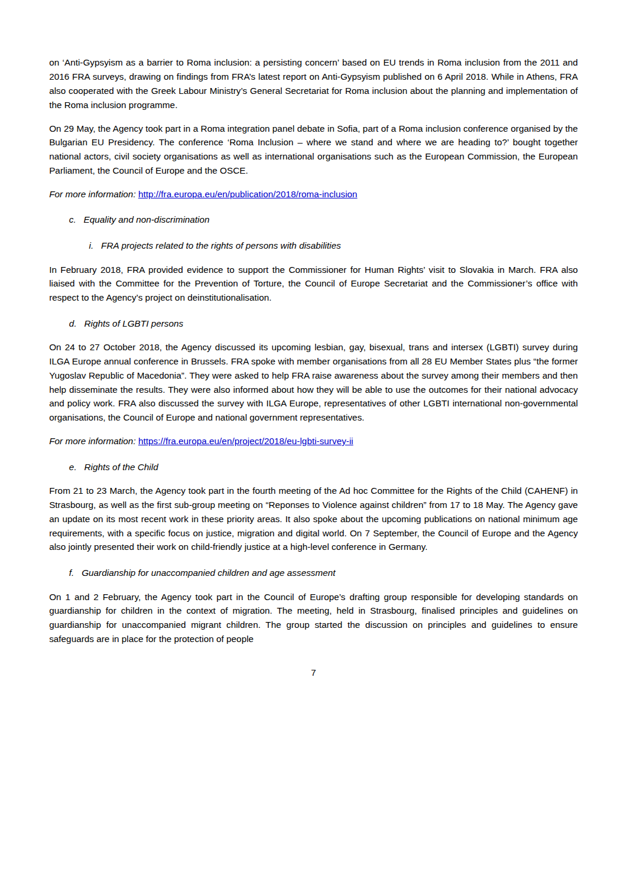on ‘Anti-Gypsyism as a barrier to Roma inclusion: a persisting concern’ based on EU trends in Roma inclusion from the 2011 and 2016 FRA surveys, drawing on findings from FRA’s latest report on Anti-Gypsyism published on 6 April 2018. While in Athens, FRA also cooperated with the Greek Labour Ministry’s General Secretariat for Roma inclusion about the planning and implementation of the Roma inclusion programme.
On 29 May, the Agency took part in a Roma integration panel debate in Sofia, part of a Roma inclusion conference organised by the Bulgarian EU Presidency. The conference ‘Roma Inclusion – where we stand and where we are heading to?’ bought together national actors, civil society organisations as well as international organisations such as the European Commission, the European Parliament, the Council of Europe and the OSCE.
For more information: http://fra.europa.eu/en/publication/2018/roma-inclusion
c. Equality and non-discrimination
i. FRA projects related to the rights of persons with disabilities
In February 2018, FRA provided evidence to support the Commissioner for Human Rights’ visit to Slovakia in March. FRA also liaised with the Committee for the Prevention of Torture, the Council of Europe Secretariat and the Commissioner’s office with respect to the Agency’s project on deinstitutionalisation.
d. Rights of LGBTI persons
On 24 to 27 October 2018, the Agency discussed its upcoming lesbian, gay, bisexual, trans and intersex (LGBTI) survey during ILGA Europe annual conference in Brussels. FRA spoke with member organisations from all 28 EU Member States plus “the former Yugoslav Republic of Macedonia”. They were asked to help FRA raise awareness about the survey among their members and then help disseminate the results. They were also informed about how they will be able to use the outcomes for their national advocacy and policy work. FRA also discussed the survey with ILGA Europe, representatives of other LGBTI international non-governmental organisations, the Council of Europe and national government representatives.
For more information: https://fra.europa.eu/en/project/2018/eu-lgbti-survey-ii
e. Rights of the Child
From 21 to 23 March, the Agency took part in the fourth meeting of the Ad hoc Committee for the Rights of the Child (CAHENF) in Strasbourg, as well as the first sub-group meeting on “Reponses to Violence against children” from 17 to 18 May. The Agency gave an update on its most recent work in these priority areas. It also spoke about the upcoming publications on national minimum age requirements, with a specific focus on justice, migration and digital world. On 7 September, the Council of Europe and the Agency also jointly presented their work on child-friendly justice at a high-level conference in Germany.
f. Guardianship for unaccompanied children and age assessment
On 1 and 2 February, the Agency took part in the Council of Europe’s drafting group responsible for developing standards on guardianship for children in the context of migration. The meeting, held in Strasbourg, finalised principles and guidelines on guardianship for unaccompanied migrant children. The group started the discussion on principles and guidelines to ensure safeguards are in place for the protection of people
7